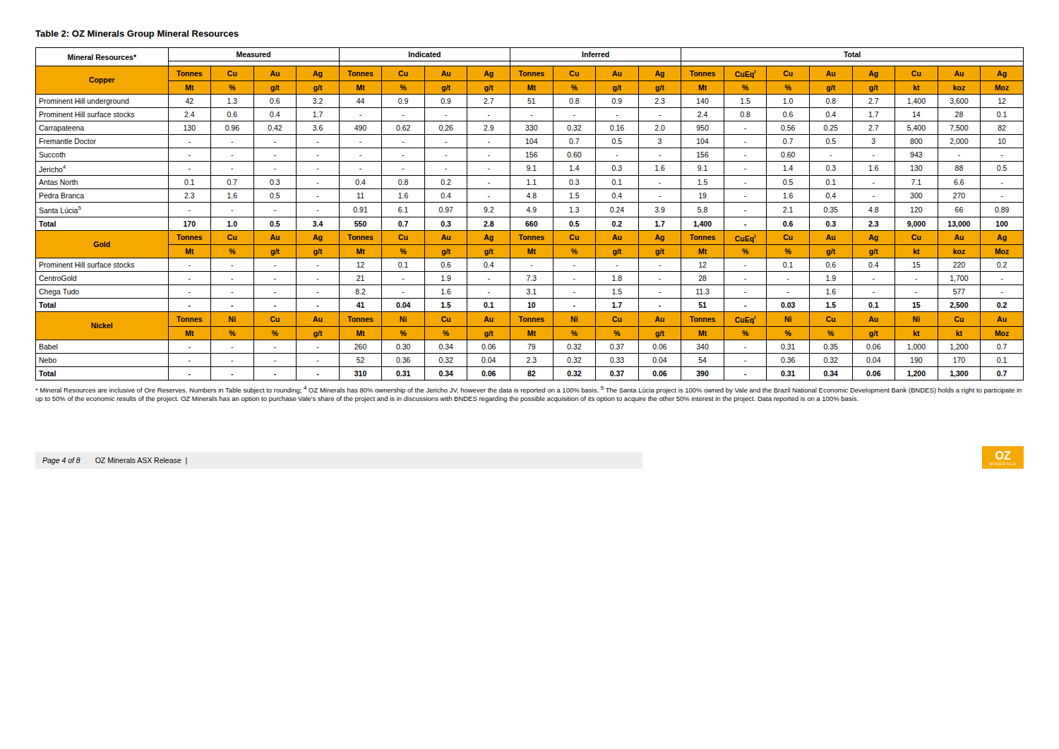Table 2: OZ Minerals Group Mineral Resources
| Mineral Resources* | Measured | Indicated | Inferred | Total |
| --- | --- | --- | --- | --- |
| Copper | Tonnes | Cu | Au | Ag | Tonnes | Cu | Au | Ag | Tonnes | Cu | Au | Ag | Tonnes | CuEq i | Cu | Au | Ag | Cu | Au | Ag |
| Mt | % | g/t | g/t | Mt | % | g/t | g/t | Mt | % | g/t | g/t | Mt | % | % | g/t | g/t | kt | koz | Moz |
| Prominent Hill underground | 42 | 1.3 | 0.6 | 3.2 | 44 | 0.9 | 0.9 | 2.7 | 51 | 0.8 | 0.9 | 2.3 | 140 | 1.5 | 1.0 | 0.8 | 2.7 | 1,400 | 3,600 | 12 |
| Prominent Hill surface stocks | 2.4 | 0.6 | 0.4 | 1.7 | - | - | - | - | - | - | - | - | 2.4 | 0.8 | 0.6 | 0.4 | 1.7 | 14 | 28 | 0.1 |
| Carrapateena | 130 | 0.96 | 0.42 | 3.6 | 490 | 0.62 | 0.26 | 2.9 | 330 | 0.32 | 0.16 | 2.0 | 950 | - | 0.56 | 0.25 | 2.7 | 5,400 | 7,500 | 82 |
| Fremantle Doctor | - | - | - | - | - | - | - | - | 104 | 0.7 | 0.5 | 3 | 104 | - | 0.7 | 0.5 | 3 | 800 | 2,000 | 10 |
| Succoth | - | - | - | - | - | - | - | - | 156 | 0.60 | - | - | 156 | - | 0.60 | - | - | 943 | - | - |
| Jericho 4 | - | - | - | - | - | - | - | - | 9.1 | 1.4 | 0.3 | 1.6 | 9.1 | - | 1.4 | 0.3 | 1.6 | 130 | 88 | 0.5 |
| Antas North | 0.1 | 0.7 | 0.3 | - | 0.4 | 0.8 | 0.2 | - | 1.1 | 0.3 | 0.1 | - | 1.5 | - | 0.5 | 0.1 | - | 7.1 | 6.6 | - |
| Pedra Branca | 2.3 | 1.6 | 0.5 | - | 11 | 1.6 | 0.4 | - | 4.8 | 1.5 | 0.4 | - | 19 | - | 1.6 | 0.4 | - | 300 | 270 | - |
| Santa Lúcia 5 | - | - | - | - | 0.91 | 6.1 | 0.97 | 9.2 | 4.9 | 1.3 | 0.24 | 3.9 | 5.8 | - | 2.1 | 0.35 | 4.8 | 120 | 66 | 0.89 |
| Total | 170 | 1.0 | 0.5 | 3.4 | 550 | 0.7 | 0.3 | 2.8 | 660 | 0.5 | 0.2 | 1.7 | 1,400 | - | 0.6 | 0.3 | 2.3 | 9,000 | 13,000 | 100 |
| Gold | Tonnes | Cu | Au | Ag | Tonnes | Cu | Au | Ag | Tonnes | Cu | Au | Ag | Tonnes | CuEq i | Cu | Au | Ag | Cu | Au | Ag |
| Mt | % | g/t | g/t | Mt | % | g/t | g/t | Mt | % | g/t | g/t | Mt | % | % | g/t | g/t | kt | koz | Moz |
| Prominent Hill surface stocks | - | - | - | - | 12 | 0.1 | 0.6 | 0.4 | - | - | - | - | 12 | - | 0.1 | 0.6 | 0.4 | 15 | 220 | 0.2 |
| CentroGold | - | - | - | - | 21 | - | 1.9 | - | 7.3 | - | 1.8 | - | 28 | - | - | 1.9 | - | - | 1,700 | - |
| Chega Tudo | - | - | - | - | 8.2 | - | 1.6 | - | 3.1 | - | 1.5 | - | 11.3 | - | - | 1.6 | - | - | 577 | - |
| Total | - | - | - | - | 41 | 0.04 | 1.5 | 0.1 | 10 | - | 1.7 | - | 51 | - | 0.03 | 1.5 | 0.1 | 15 | 2,500 | 0.2 |
| Nickel | Tonnes | Ni | Cu | Au | Tonnes | Ni | Cu | Au | Tonnes | Ni | Cu | Au | Tonnes | CuEq i | Ni | Cu | Au | Ni | Cu | Au |
| Mt | % | % | g/t | Mt | % | % | g/t | Mt | % | % | g/t | Mt | % | % | % | g/t | kt | kt | Moz |
| Babel | - | - | - | - | 260 | 0.30 | 0.34 | 0.06 | 79 | 0.32 | 0.37 | 0.06 | 340 | - | 0.31 | 0.35 | 0.06 | 1,000 | 1,200 | 0.7 |
| Nebo | - | - | - | - | 52 | 0.36 | 0.32 | 0.04 | 2.3 | 0.32 | 0.33 | 0.04 | 54 | - | 0.36 | 0.32 | 0.04 | 190 | 170 | 0.1 |
| Total | - | - | - | - | 310 | 0.31 | 0.34 | 0.06 | 82 | 0.32 | 0.37 | 0.06 | 390 | - | 0.31 | 0.34 | 0.06 | 1,200 | 1,300 | 0.7 |
* Mineral Resources are inclusive of Ore Reserves. Numbers in Table subject to rounding; 4 OZ Minerals has 80% ownership of the Jericho JV, however the data is reported on a 100% basis. 5 The Santa Lúcia project is 100% owned by Vale and the Brazil National Economic Development Bank (BNDES) holds a right to participate in up to 50% of the economic results of the project. OZ Minerals has an option to purchase Vale's share of the project and is in discussions with BNDES regarding the possible acquisition of its option to acquire the other 50% interest in the project. Data reported is on a 100% basis.
Page 4 of 8 OZ Minerals ASX Release |
OZMINERALS